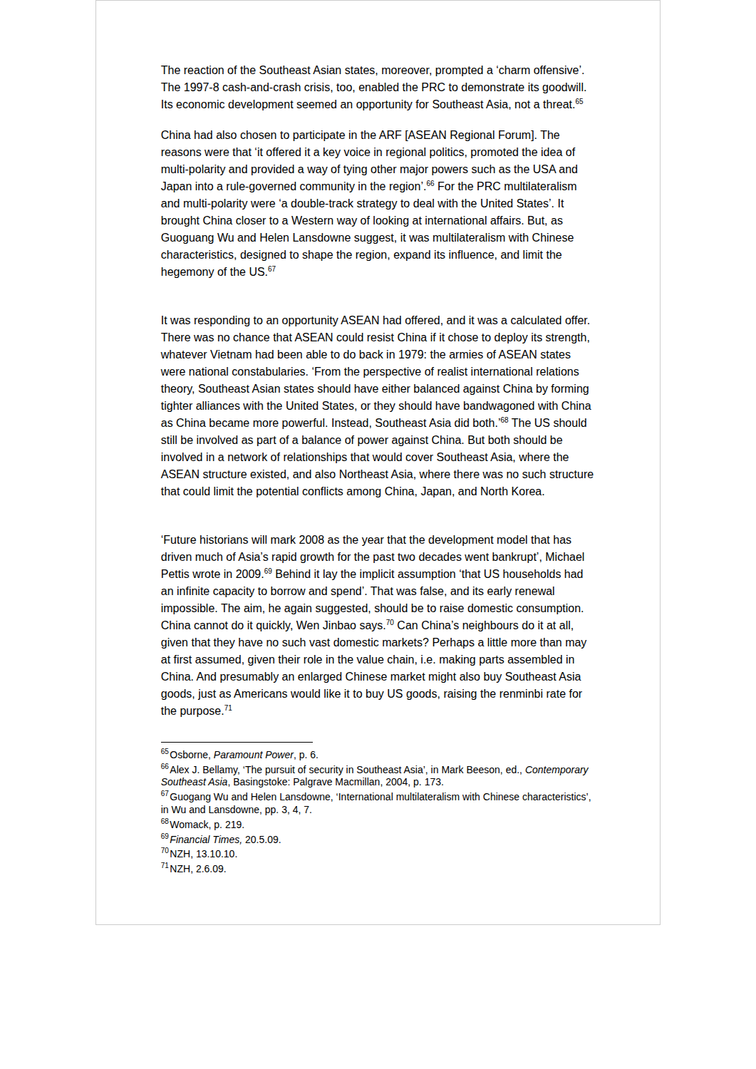The reaction of the Southeast Asian states, moreover, prompted a ‘charm offensive’. The 1997-8 cash-and-crash crisis, too, enabled the PRC to demonstrate its goodwill. Its economic development seemed an opportunity for Southeast Asia, not a threat.65
China had also chosen to participate in the ARF [ASEAN Regional Forum]. The reasons were that ‘it offered it a key voice in regional politics, promoted the idea of multi-polarity and provided a way of tying other major powers such as the USA and Japan into a rule-governed community in the region’.66 For the PRC multilateralism and multi-polarity were ‘a double-track strategy to deal with the United States’. It brought China closer to a Western way of looking at international affairs. But, as Guoguang Wu and Helen Lansdowne suggest, it was multilateralism with Chinese characteristics, designed to shape the region, expand its influence, and limit the hegemony of the US.67
It was responding to an opportunity ASEAN had offered, and it was a calculated offer. There was no chance that ASEAN could resist China if it chose to deploy its strength, whatever Vietnam had been able to do back in 1979: the armies of ASEAN states were national constabularies. ‘From the perspective of realist international relations theory, Southeast Asian states should have either balanced against China by forming tighter alliances with the United States, or they should have bandwagoned with China as China became more powerful. Instead, Southeast Asia did both.’68 The US should still be involved as part of a balance of power against China. But both should be involved in a network of relationships that would cover Southeast Asia, where the ASEAN structure existed, and also Northeast Asia, where there was no such structure that could limit the potential conflicts among China, Japan, and North Korea.
‘Future historians will mark 2008 as the year that the development model that has driven much of Asia’s rapid growth for the past two decades went bankrupt’, Michael Pettis wrote in 2009.69 Behind it lay the implicit assumption ‘that US households had an infinite capacity to borrow and spend’. That was false, and its early renewal impossible. The aim, he again suggested, should be to raise domestic consumption. China cannot do it quickly, Wen Jinbao says.70 Can China’s neighbours do it at all, given that they have no such vast domestic markets? Perhaps a little more than may at first assumed, given their role in the value chain, i.e. making parts assembled in China. And presumably an enlarged Chinese market might also buy Southeast Asia goods, just as Americans would like it to buy US goods, raising the renminbi rate for the purpose.71
65 Osborne, Paramount Power, p. 6.
66 Alex J. Bellamy, ‘The pursuit of security in Southeast Asia’, in Mark Beeson, ed., Contemporary Southeast Asia, Basingstoke: Palgrave Macmillan, 2004, p. 173.
67 Guogang Wu and Helen Lansdowne, ‘International multilateralism with Chinese characteristics’, in Wu and Lansdowne, pp. 3, 4, 7.
68 Womack, p. 219.
69 Financial Times, 20.5.09.
70 NZH, 13.10.10.
71 NZH, 2.6.09.